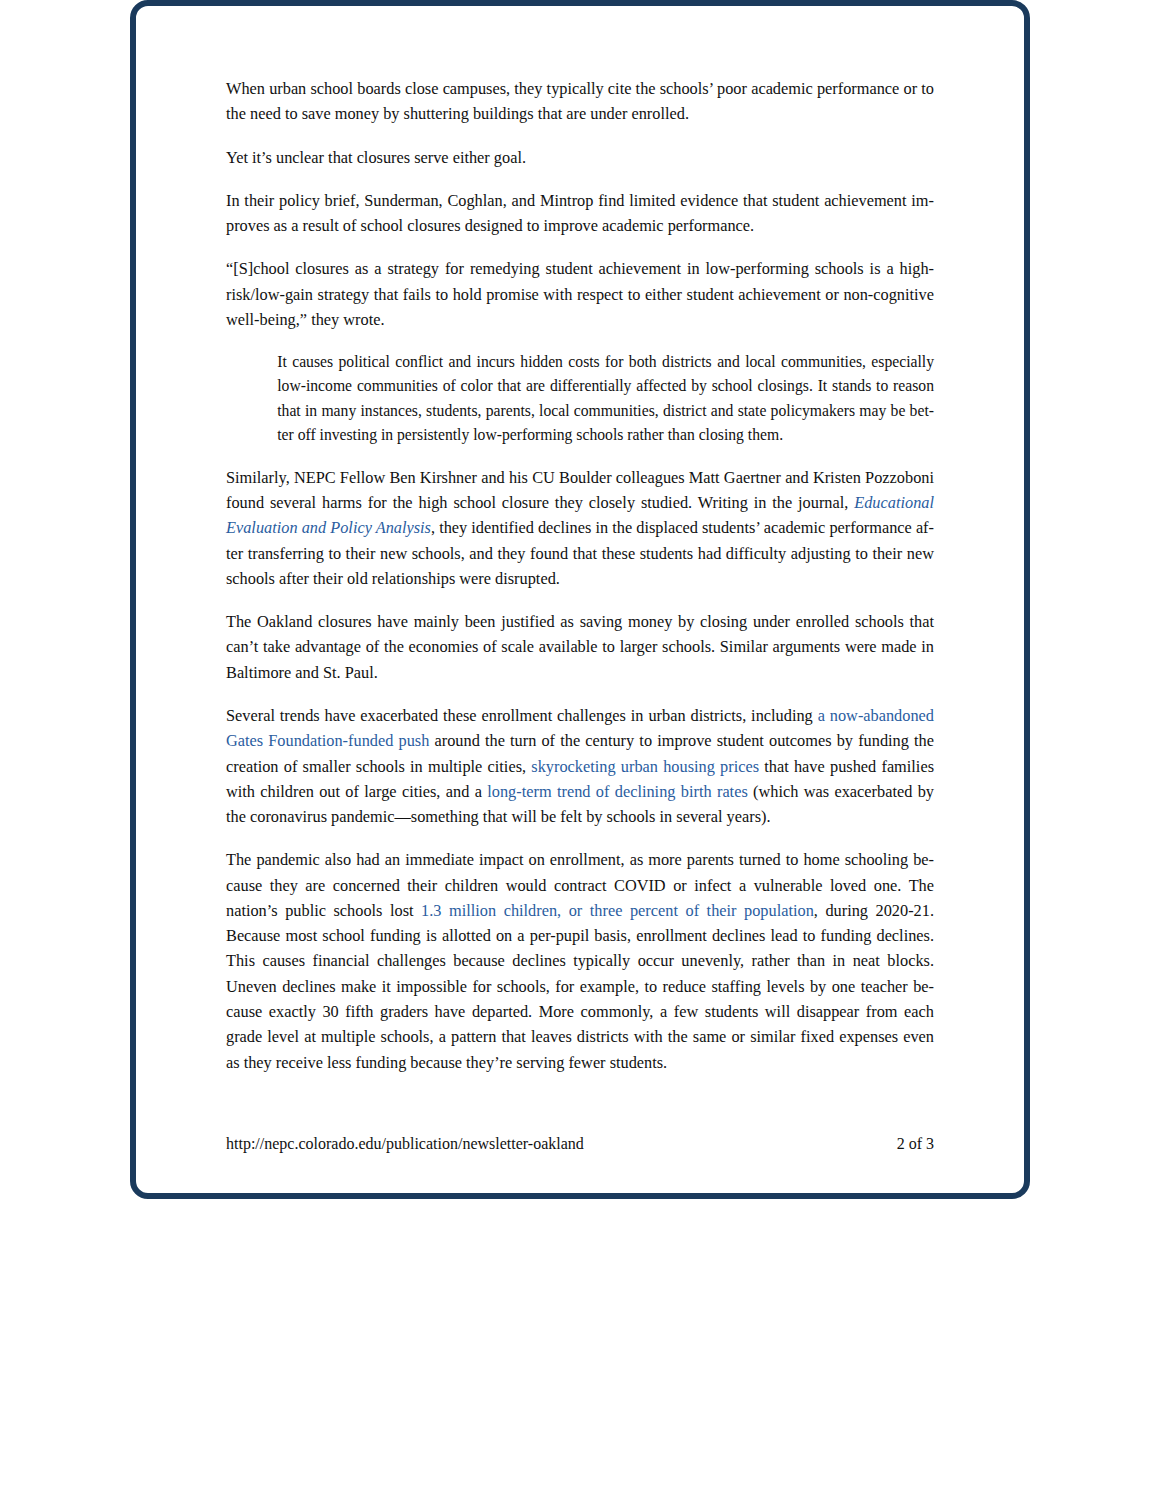When urban school boards close campuses, they typically cite the schools’ poor academic performance or to the need to save money by shuttering buildings that are under enrolled.
Yet it’s unclear that closures serve either goal.
In their policy brief, Sunderman, Coghlan, and Mintrop find limited evidence that student achievement improves as a result of school closures designed to improve academic performance.
“[S]chool closures as a strategy for remedying student achievement in low-performing schools is a high-risk/low-gain strategy that fails to hold promise with respect to either student achievement or non-cognitive well-being,” they wrote.
It causes political conflict and incurs hidden costs for both districts and local communities, especially low-income communities of color that are differentially affected by school closings. It stands to reason that in many instances, students, parents, local communities, district and state policymakers may be better off investing in persistently low-performing schools rather than closing them.
Similarly, NEPC Fellow Ben Kirshner and his CU Boulder colleagues Matt Gaertner and Kristen Pozzoboni found several harms for the high school closure they closely studied. Writing in the journal, Educational Evaluation and Policy Analysis, they identified declines in the displaced students’ academic performance after transferring to their new schools, and they found that these students had difficulty adjusting to their new schools after their old relationships were disrupted.
The Oakland closures have mainly been justified as saving money by closing under enrolled schools that can’t take advantage of the economies of scale available to larger schools. Similar arguments were made in Baltimore and St. Paul.
Several trends have exacerbated these enrollment challenges in urban districts, including a now-abandoned Gates Foundation-funded push around the turn of the century to improve student outcomes by funding the creation of smaller schools in multiple cities, skyrocketing urban housing prices that have pushed families with children out of large cities, and a long-term trend of declining birth rates (which was exacerbated by the coronavirus pandemic—something that will be felt by schools in several years).
The pandemic also had an immediate impact on enrollment, as more parents turned to home schooling because they are concerned their children would contract COVID or infect a vulnerable loved one. The nation’s public schools lost 1.3 million children, or three percent of their population, during 2020-21. Because most school funding is allotted on a per-pupil basis, enrollment declines lead to funding declines. This causes financial challenges because declines typically occur unevenly, rather than in neat blocks. Uneven declines make it impossible for schools, for example, to reduce staffing levels by one teacher because exactly 30 fifth graders have departed. More commonly, a few students will disappear from each grade level at multiple schools, a pattern that leaves districts with the same or similar fixed expenses even as they receive less funding because they’re serving fewer students.
http://nepc.colorado.edu/publication/newsletter-oakland 2 of 3